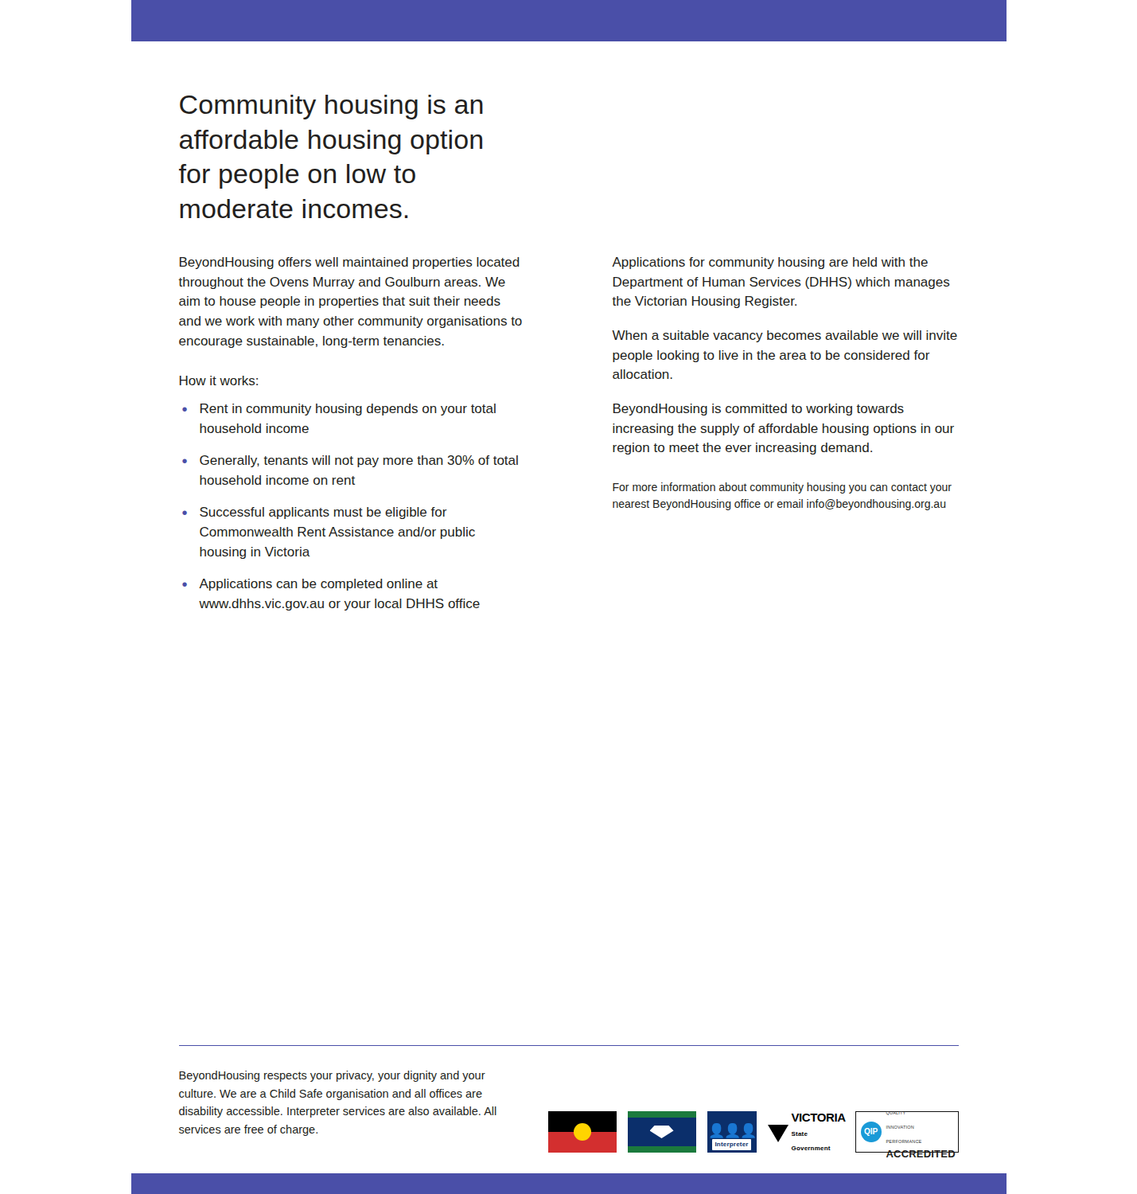Community housing is an affordable housing option for people on low to moderate incomes.
BeyondHousing offers well maintained properties located throughout the Ovens Murray and Goulburn areas. We aim to house people in properties that suit their needs and we work with many other community organisations to encourage sustainable, long-term tenancies.
How it works:
Rent in community housing depends on your total household income
Generally, tenants will not pay more than 30% of total household income on rent
Successful applicants must be eligible for Commonwealth Rent Assistance and/or public housing in Victoria
Applications can be completed online at www.dhhs.vic.gov.au or your local DHHS office
Applications for community housing are held with the Department of Human Services (DHHS) which manages the Victorian Housing Register.
When a suitable vacancy becomes available we will invite people looking to live in the area to be considered for allocation.
BeyondHousing is committed to working towards increasing the supply of affordable housing options in our region to meet the ever increasing demand.
For more information about community housing you can contact your nearest BeyondHousing office or email info@beyondhousing.org.au
BeyondHousing respects your privacy, your dignity and your culture. We are a Child Safe organisation and all offices are disability accessible. Interpreter services are also available. All services are free of charge.
👤👤👤 Interpreter
VICTORIA
State
Government
QIP Quality
Innovation
Performance
ACCREDITED